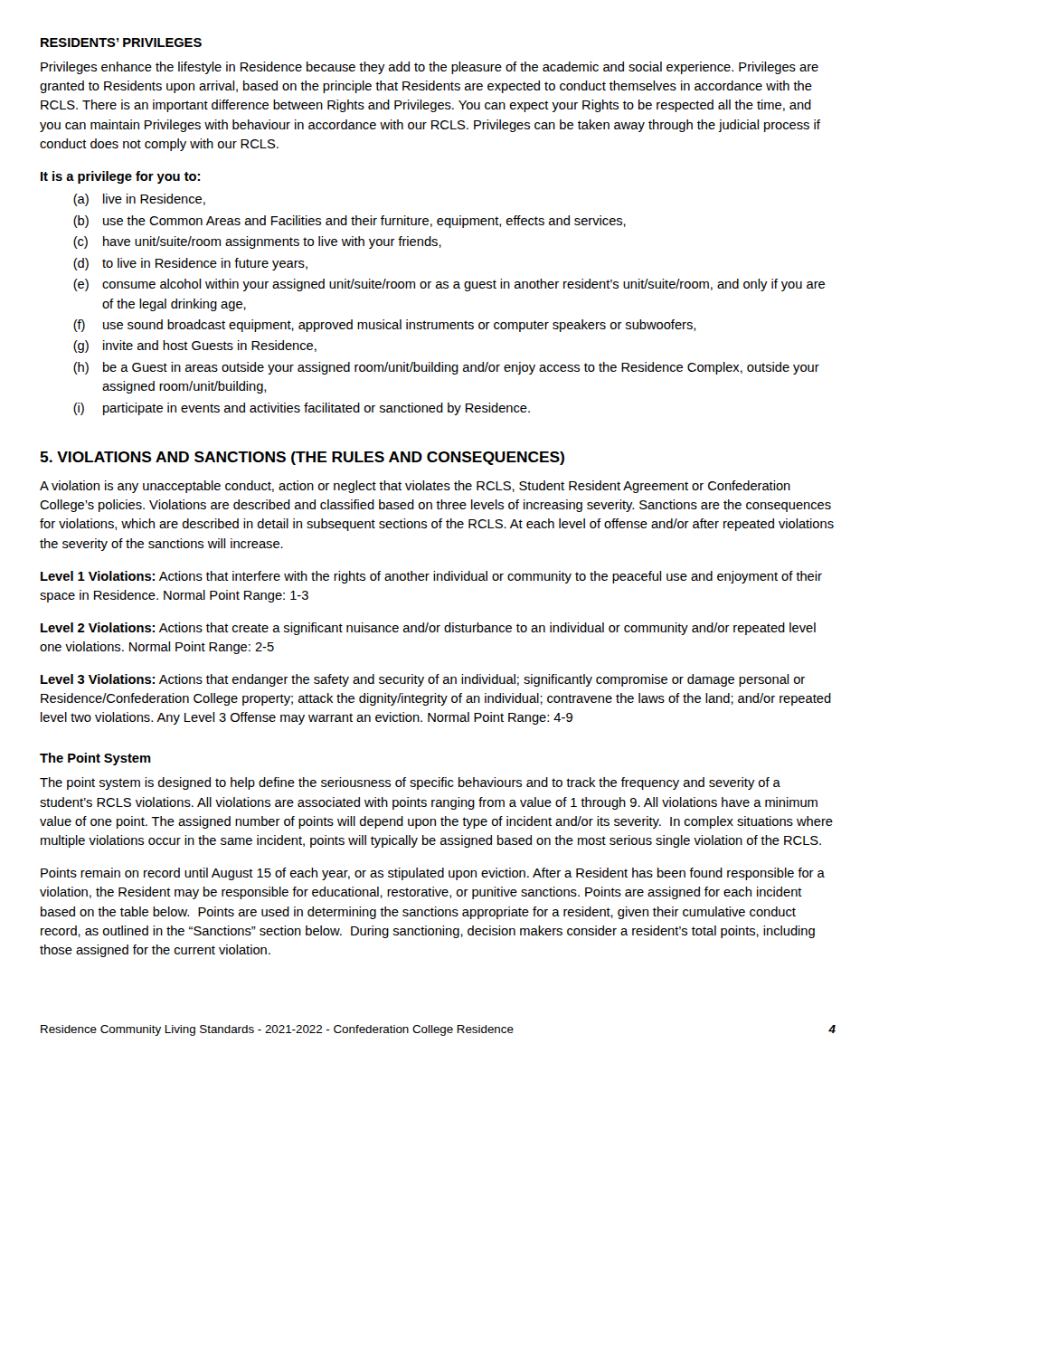RESIDENTS’ PRIVILEGES
Privileges enhance the lifestyle in Residence because they add to the pleasure of the academic and social experience. Privileges are granted to Residents upon arrival, based on the principle that Residents are expected to conduct themselves in accordance with the RCLS. There is an important difference between Rights and Privileges. You can expect your Rights to be respected all the time, and you can maintain Privileges with behaviour in accordance with our RCLS. Privileges can be taken away through the judicial process if conduct does not comply with our RCLS.
It is a privilege for you to:
(a) live in Residence,
(b) use the Common Areas and Facilities and their furniture, equipment, effects and services,
(c) have unit/suite/room assignments to live with your friends,
(d) to live in Residence in future years,
(e) consume alcohol within your assigned unit/suite/room or as a guest in another resident’s unit/suite/room, and only if you are of the legal drinking age,
(f) use sound broadcast equipment, approved musical instruments or computer speakers or subwoofers,
(g) invite and host Guests in Residence,
(h) be a Guest in areas outside your assigned room/unit/building and/or enjoy access to the Residence Complex, outside your assigned room/unit/building,
(i) participate in events and activities facilitated or sanctioned by Residence.
5. VIOLATIONS AND SANCTIONS (THE RULES AND CONSEQUENCES)
A violation is any unacceptable conduct, action or neglect that violates the RCLS, Student Resident Agreement or Confederation College’s policies. Violations are described and classified based on three levels of increasing severity. Sanctions are the consequences for violations, which are described in detail in subsequent sections of the RCLS. At each level of offense and/or after repeated violations the severity of the sanctions will increase.
Level 1 Violations: Actions that interfere with the rights of another individual or community to the peaceful use and enjoyment of their space in Residence. Normal Point Range: 1-3
Level 2 Violations: Actions that create a significant nuisance and/or disturbance to an individual or community and/or repeated level one violations. Normal Point Range: 2-5
Level 3 Violations: Actions that endanger the safety and security of an individual; significantly compromise or damage personal or Residence/Confederation College property; attack the dignity/integrity of an individual; contravene the laws of the land; and/or repeated level two violations. Any Level 3 Offense may warrant an eviction. Normal Point Range: 4-9
The Point System
The point system is designed to help define the seriousness of specific behaviours and to track the frequency and severity of a student’s RCLS violations. All violations are associated with points ranging from a value of 1 through 9. All violations have a minimum value of one point. The assigned number of points will depend upon the type of incident and/or its severity. In complex situations where multiple violations occur in the same incident, points will typically be assigned based on the most serious single violation of the RCLS.
Points remain on record until August 15 of each year, or as stipulated upon eviction. After a Resident has been found responsible for a violation, the Resident may be responsible for educational, restorative, or punitive sanctions. Points are assigned for each incident based on the table below. Points are used in determining the sanctions appropriate for a resident, given their cumulative conduct record, as outlined in the “Sanctions” section below. During sanctioning, decision makers consider a resident’s total points, including those assigned for the current violation.
Residence Community Living Standards - 2021-2022 - Confederation College Residence 4